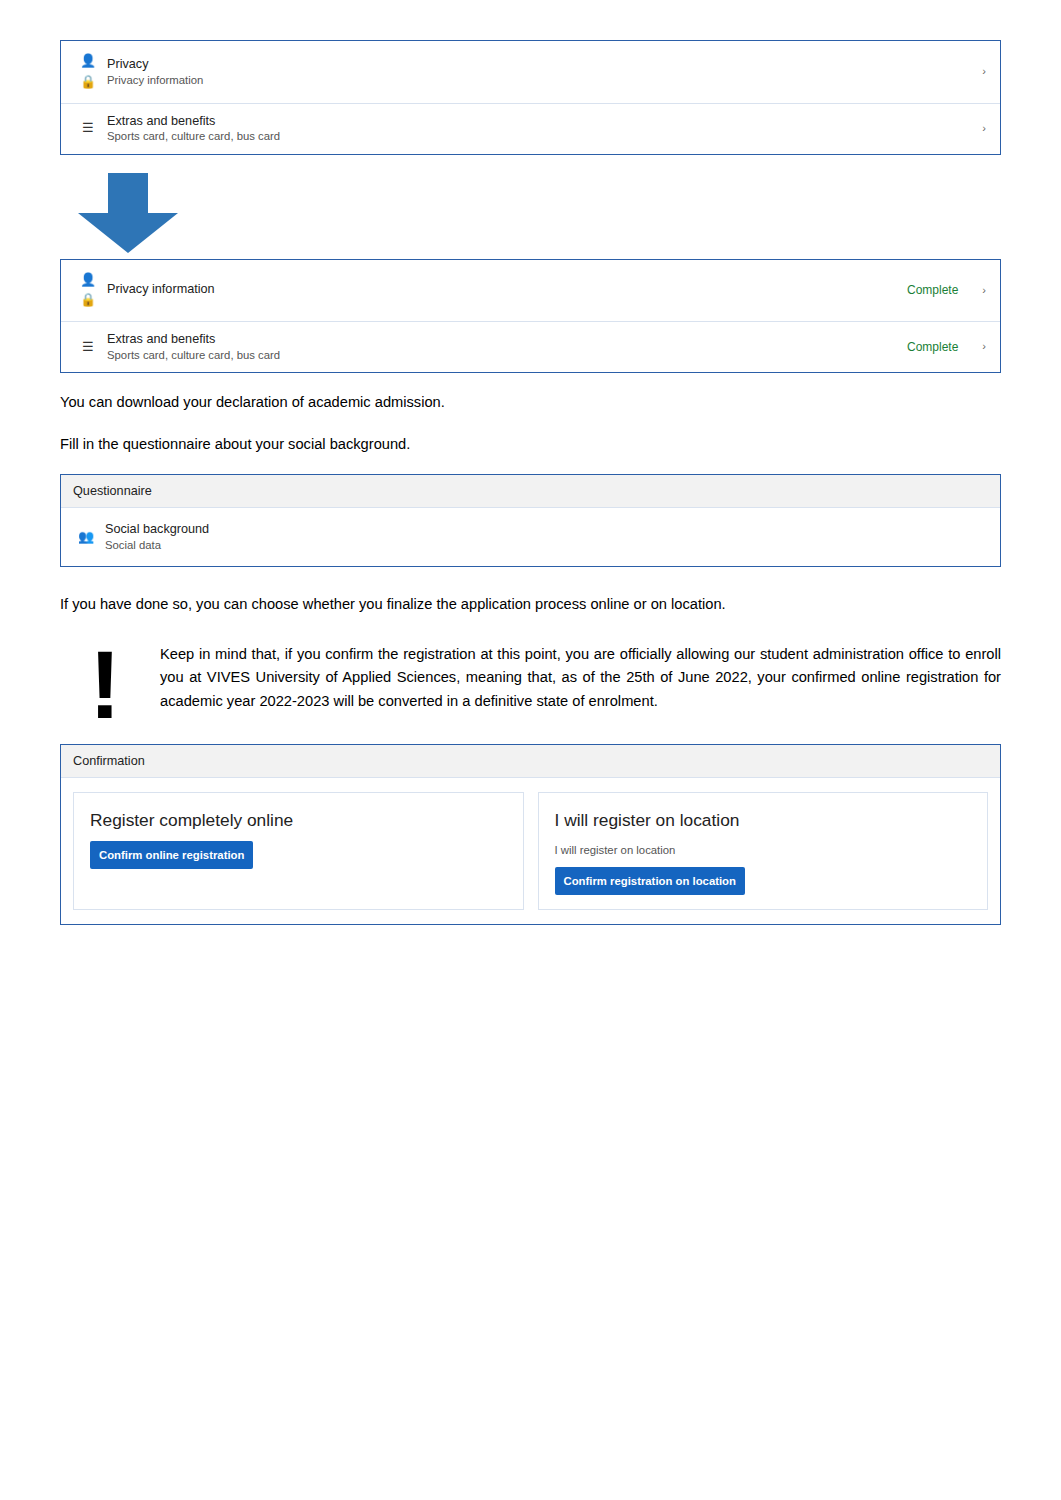👤🔒
Privacy
Privacy information
›
☰
Extras and benefits
Sports card, culture card, bus card
›
👤🔒
Privacy information
Complete
›
☰
Extras and benefits
Sports card, culture card, bus card
Complete
›
You can download your declaration of academic admission.
Fill in the questionnaire about your social background.
Questionnaire
👥
Social background
Social data
If you have done so, you can choose whether you finalize the application process online or on location.
!
Keep in mind that, if you confirm the registration at this point, you are officially allowing our student administration office to enroll you at VIVES University of Applied Sciences, meaning that, as of the 25th of June 2022, your confirmed online registration for academic year 2022-2023 will be converted in a definitive state of enrolment.
Confirmation
Register completely online
Confirm online registration
I will register on location
I will register on location
Confirm registration on location